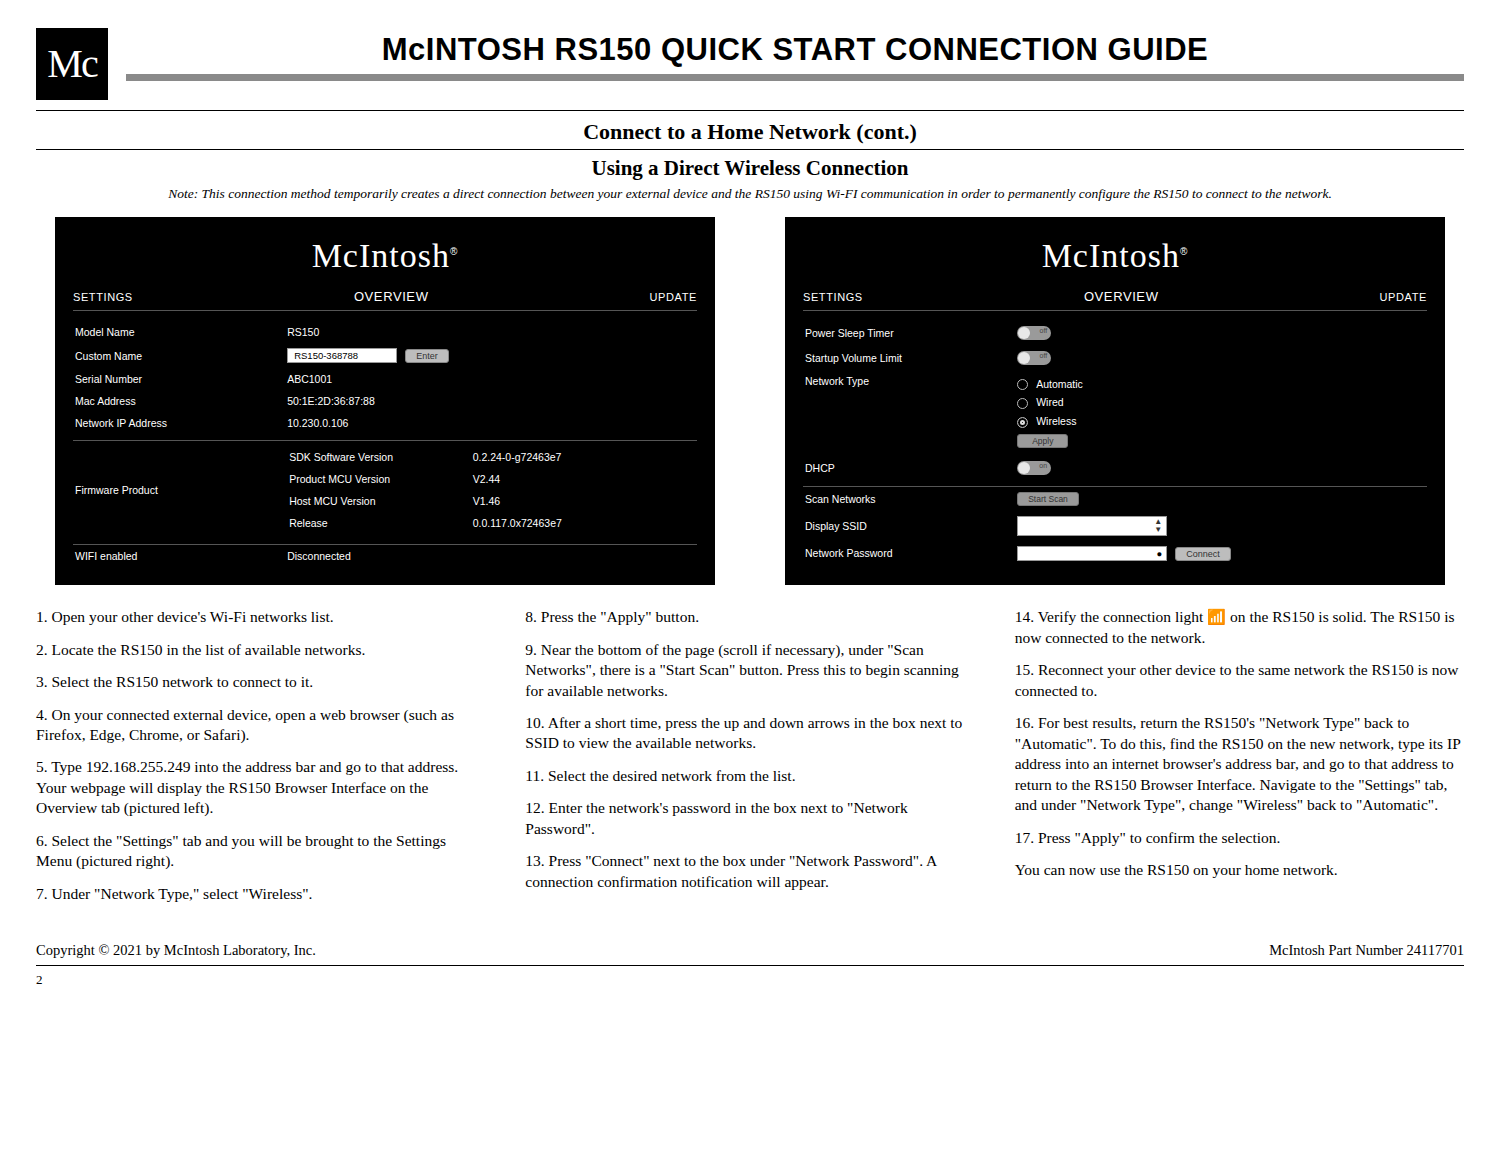Mc
McINTOSH RS150 QUICK START CONNECTION GUIDE
Connect to a Home Network (cont.)
Using a Direct Wireless Connection
Note: This connection method temporarily creates a direct connection between your external device and the RS150 using Wi-FI communication in order to permanently configure the RS150 to connect to the network.
McIntosh®
SETTINGS OVERVIEW UPDATE
| Model Name | RS150 |
| Custom Name | RS150-368788 Enter |
| Serial Number | ABC1001 |
| Mac Address | 50:1E:2D:36:87:88 |
| Network IP Address | 10.230.0.106 |
| Firmware Product | / SDK Software Version / 0.2.24-0-g72463e7 / / Product MCU Version / V2.44 / / Host MCU Version / V1.46 / / Release / 0.0.117.0x72463e7 / |
| WIFI enabled | Disconnected |
McIntosh®
SETTINGS OVERVIEW UPDATE
| Power Sleep Timer | off |
| Startup Volume Limit | off |
| Network Type | Automatic Wired Wireless Apply |
| DHCP | on |
| Scan Networks | Start Scan |
| Display SSID | ▲ ▼ |
| Network Password | ● Connect |
1. Open your other device's Wi-Fi networks list.
2. Locate the RS150 in the list of available networks.
3. Select the RS150 network to connect to it.
4. On your connected external device, open a web browser (such as Firefox, Edge, Chrome, or Safari).
5. Type 192.168.255.249 into the address bar and go to that address. Your webpage will display the RS150 Browser Interface on the Overview tab (pictured left).
6. Select the "Settings" tab and you will be brought to the Settings Menu (pictured right).
7. Under "Network Type," select "Wireless".
8. Press the "Apply" button.
9. Near the bottom of the page (scroll if necessary), under "Scan Networks", there is a "Start Scan" button. Press this to begin scanning for available networks.
10. After a short time, press the up and down arrows in the box next to SSID to view the available networks.
11. Select the desired network from the list.
12. Enter the network's password in the box next to "Network Password".
13. Press "Connect" next to the box under "Network Password". A connection confirmation notification will appear.
14. Verify the connection light 📶 on the RS150 is solid. The RS150 is now connected to the network.
15. Reconnect your other device to the same network the RS150 is now connected to.
16. For best results, return the RS150's "Network Type" back to "Automatic". To do this, find the RS150 on the new network, type its IP address into an internet browser's address bar, and go to that address to return to the RS150 Browser Interface. Navigate to the "Settings" tab, and under "Network Type", change "Wireless" back to "Automatic".
17. Press "Apply" to confirm the selection.
You can now use the RS150 on your home network.
Copyright © 2021 by McIntosh Laboratory, Inc. McIntosh Part Number 24117701
2